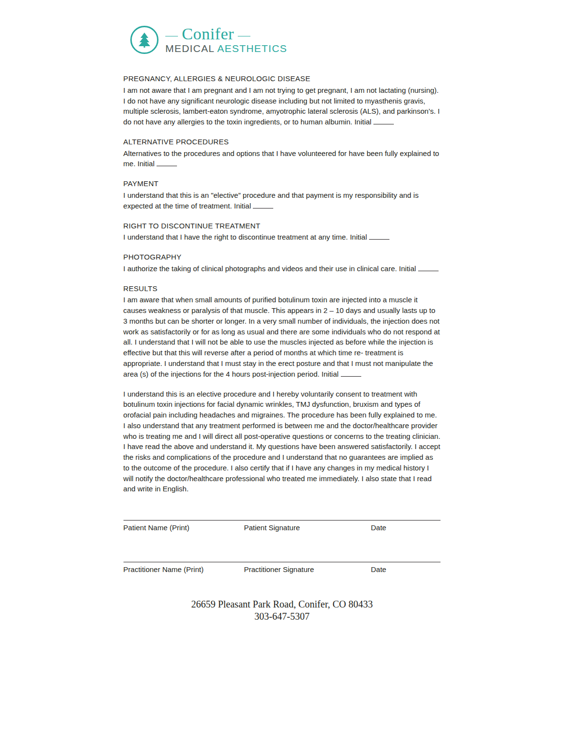Conifer
MEDICAL AESTHETICS
Pregnancy, Allergies & Neurologic Disease
I am not aware that I am pregnant and I am not trying to get pregnant, I am not lactating (nursing). I do not have any significant neurologic disease including but not limited to myasthenis gravis, multiple sclerosis, lambert-eaton syndrome, amyotrophic lateral sclerosis (ALS), and parkinson’s. I do not have any allergies to the toxin ingredients, or to human albumin. Initial
Alternative Procedures
Alternatives to the procedures and options that I have volunteered for have been fully explained to me. Initial
Payment
I understand that this is an "elective” procedure and that payment is my responsibility and is expected at the time of treatment. Initial
Right to Discontinue Treatment
I understand that I have the right to discontinue treatment at any time. Initial
Photography
I authorize the taking of clinical photographs and videos and their use in clinical care. Initial
Results
I am aware that when small amounts of purified botulinum toxin are injected into a muscle it causes weakness or paralysis of that muscle. This appears in 2 – 10 days and usually lasts up to 3 months but can be shorter or longer. In a very small number of individuals, the injection does not work as satisfactorily or for as long as usual and there are some individuals who do not respond at all. I understand that I will not be able to use the muscles injected as before while the injection is effective but that this will reverse after a period of months at which time re- treatment is appropriate. I understand that I must stay in the erect posture and that I must not manipulate the area (s) of the injections for the 4 hours post-injection period. Initial
I understand this is an elective procedure and I hereby voluntarily consent to treatment with botulinum toxin injections for facial dynamic wrinkles, TMJ dysfunction, bruxism and types of orofacial pain including headaches and migraines. The procedure has been fully explained to me. I also understand that any treatment performed is between me and the doctor/healthcare provider who is treating me and I will direct all post-operative questions or concerns to the treating clinician. I have read the above and understand it. My questions have been answered satisfactorily. I accept the risks and complications of the procedure and I understand that no guarantees are implied as to the outcome of the procedure. I also certify that if I have any changes in my medical history I will notify the doctor/healthcare professional who treated me immediately. I also state that I read and write in English.
Patient Name (Print) Patient Signature Date
Practitioner Name (Print) Practitioner Signature Date
26659 Pleasant Park Road, Conifer, CO 80433
303-647-5307